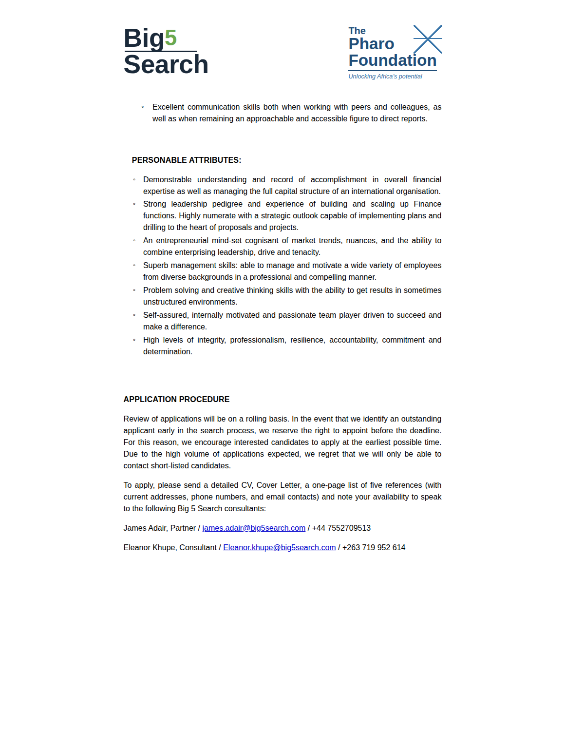Big5 Search
The Pharo Foundation Unlocking Africa’s potential
Excellent communication skills both when working with peers and colleagues, as well as when remaining an approachable and accessible figure to direct reports.
PERSONABLE ATTRIBUTES:
Demonstrable understanding and record of accomplishment in overall financial expertise as well as managing the full capital structure of an international organisation.
Strong leadership pedigree and experience of building and scaling up Finance functions. Highly numerate with a strategic outlook capable of implementing plans and drilling to the heart of proposals and projects.
An entrepreneurial mind-set cognisant of market trends, nuances, and the ability to combine enterprising leadership, drive and tenacity.
Superb management skills: able to manage and motivate a wide variety of employees from diverse backgrounds in a professional and compelling manner.
Problem solving and creative thinking skills with the ability to get results in sometimes unstructured environments.
Self-assured, internally motivated and passionate team player driven to succeed and make a difference.
High levels of integrity, professionalism, resilience, accountability, commitment and determination.
APPLICATION PROCEDURE
Review of applications will be on a rolling basis. In the event that we identify an outstanding applicant early in the search process, we reserve the right to appoint before the deadline. For this reason, we encourage interested candidates to apply at the earliest possible time. Due to the high volume of applications expected, we regret that we will only be able to contact short-listed candidates.
To apply, please send a detailed CV, Cover Letter, a one-page list of five references (with current addresses, phone numbers, and email contacts) and note your availability to speak to the following Big 5 Search consultants:
James Adair, Partner / james.adair@big5search.com / +44 7552709513
Eleanor Khupe, Consultant / Eleanor.khupe@big5search.com / +263 719 952 614